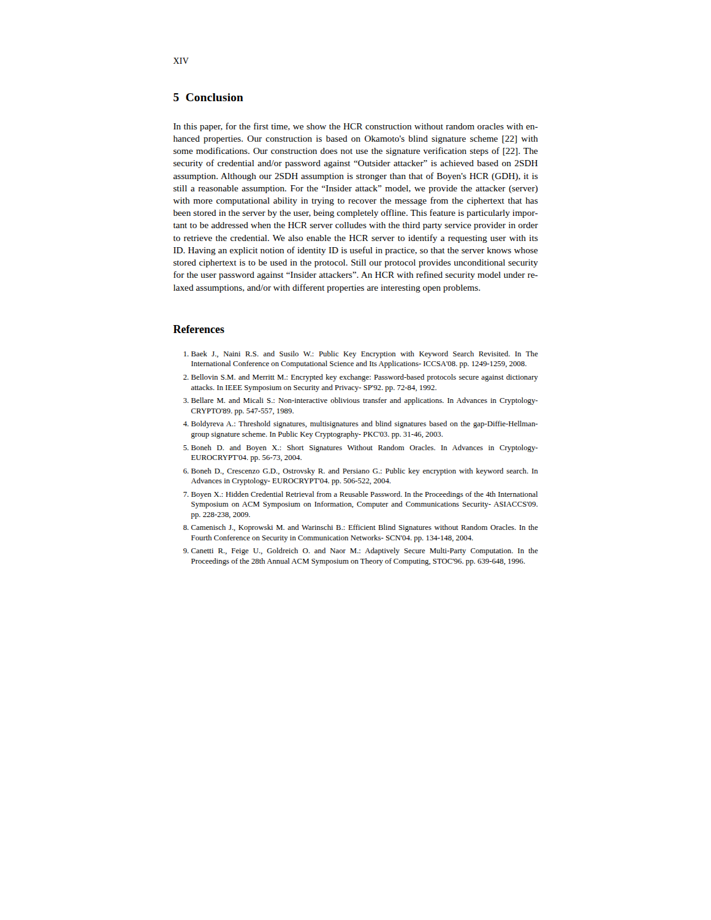XIV
5 Conclusion
In this paper, for the first time, we show the HCR construction without random oracles with enhanced properties. Our construction is based on Okamoto's blind signature scheme [22] with some modifications. Our construction does not use the signature verification steps of [22]. The security of credential and/or password against “Outsider attacker” is achieved based on 2SDH assumption. Although our 2SDH assumption is stronger than that of Boyen's HCR (GDH), it is still a reasonable assumption. For the “Insider attack” model, we provide the attacker (server) with more computational ability in trying to recover the message from the ciphertext that has been stored in the server by the user, being completely offline. This feature is particularly important to be addressed when the HCR server colludes with the third party service provider in order to retrieve the credential. We also enable the HCR server to identify a requesting user with its ID. Having an explicit notion of identity ID is useful in practice, so that the server knows whose stored ciphertext is to be used in the protocol. Still our protocol provides unconditional security for the user password against “Insider attackers”. An HCR with refined security model under relaxed assumptions, and/or with different properties are interesting open problems.
References
Baek J., Naini R.S. and Susilo W.: Public Key Encryption with Keyword Search Revisited. In The International Conference on Computational Science and Its Applications- ICCSA'08. pp. 1249-1259, 2008.
Bellovin S.M. and Merritt M.: Encrypted key exchange: Password-based protocols secure against dictionary attacks. In IEEE Symposium on Security and Privacy- SP'92. pp. 72-84, 1992.
Bellare M. and Micali S.: Non-interactive oblivious transfer and applications. In Advances in Cryptology- CRYPTO'89. pp. 547-557, 1989.
Boldyreva A.: Threshold signatures, multisignatures and blind signatures based on the gap-Diffie-Hellman-group signature scheme. In Public Key Cryptography- PKC'03. pp. 31-46, 2003.
Boneh D. and Boyen X.: Short Signatures Without Random Oracles. In Advances in Cryptology- EUROCRYPT'04. pp. 56-73, 2004.
Boneh D., Crescenzo G.D., Ostrovsky R. and Persiano G.: Public key encryption with keyword search. In Advances in Cryptology- EUROCRYPT'04. pp. 506-522, 2004.
Boyen X.: Hidden Credential Retrieval from a Reusable Password. In the Proceedings of the 4th International Symposium on ACM Symposium on Information, Computer and Communications Security- ASIACCS'09. pp. 228-238, 2009.
Camenisch J., Koprowski M. and Warinschi B.: Efficient Blind Signatures without Random Oracles. In the Fourth Conference on Security in Communication Networks- SCN'04. pp. 134-148, 2004.
Canetti R., Feige U., Goldreich O. and Naor M.: Adaptively Secure Multi-Party Computation. In the Proceedings of the 28th Annual ACM Symposium on Theory of Computing, STOC'96. pp. 639-648, 1996.